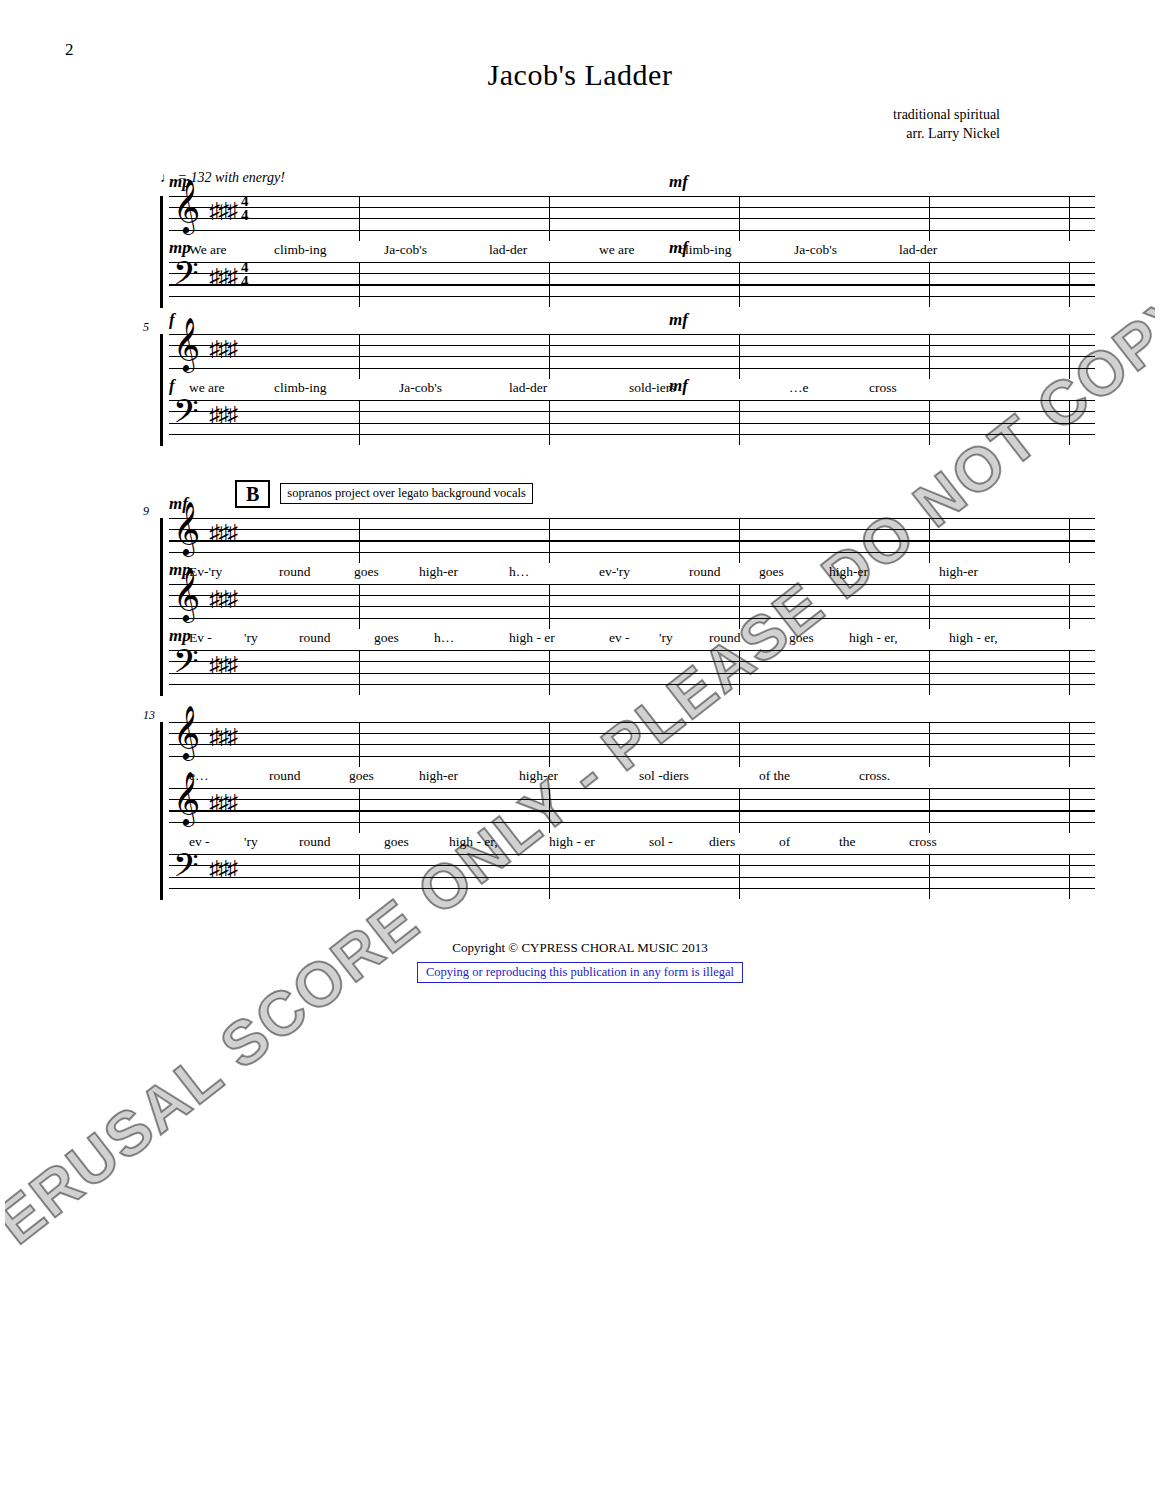2
Jacob's Ladder
traditional spiritual
arr. Larry Nickel
♩ = 132 with energy!
𝄞 ♯♯♯ 4
4 mp mf
We are climb-ing Ja-cob's lad-der we are climb-ing Ja-cob's lad-der
𝄢 ♯♯♯ 4
4 mp mf
5
𝄞 ♯♯♯ f mf
we are climb-ing Ja-cob's lad-der sold-iers …e cross
𝄢 ♯♯♯ f mf
B sopranos project over legato background vocals
9
𝄞 ♯♯♯ mf
Ev-'ry round goes high-er h… ev-'ry round goes high-er high-er
𝄞 ♯♯♯ mp
Ev - 'ry round goes h… high - er ev - 'ry round goes high - er, high - er,
𝄢 ♯♯♯ mp
13
𝄞 ♯♯♯
e… round goes high-er high-er sol -diers of the cross.
𝄞 ♯♯♯
ev - 'ry round goes high - er, high - er sol - diers of the cross
𝄢 ♯♯♯
Copyright © CYPRESS CHORAL MUSIC 2013
Copying or reproducing this publication in any form is illegal
PERUSAL SCORE ONLY - PLEASE DO NOT COPY